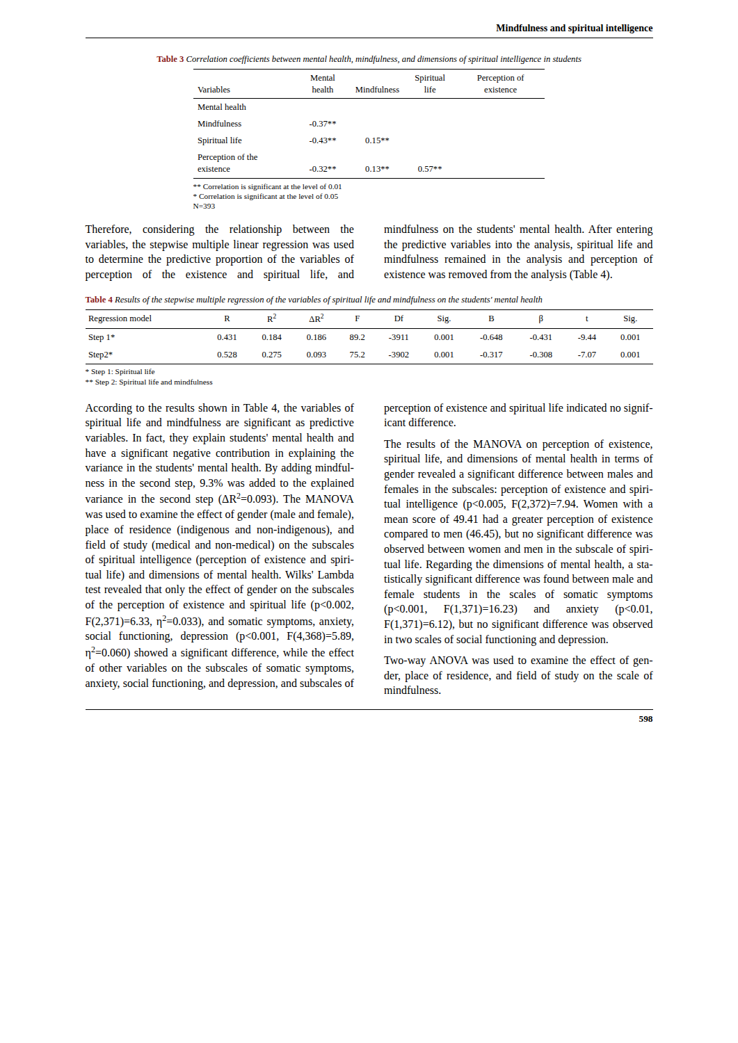Mindfulness and spiritual intelligence
Table 3 Correlation coefficients between mental health, mindfulness, and dimensions of spiritual intelligence in students
| Variables | Mental health | Mindfulness | Spiritual life | Perception of existence |
| --- | --- | --- | --- | --- |
| Mental health | | | | |
| Mindfulness | -0.37** | | | |
| Spiritual life | -0.43** | 0.15** | | |
| Perception of the existence | -0.32** | 0.13** | 0.57** | |
** Correlation is significant at the level of 0.01
* Correlation is significant at the level of 0.05
N=393
Therefore, considering the relationship between the variables, the stepwise multiple linear regression was used to determine the predictive proportion of the variables of perception of the existence and spiritual life, and mindfulness on the students' mental health. After entering the predictive variables into the analysis, spiritual life and mindfulness remained in the analysis and perception of existence was removed from the analysis (Table 4).
Table 4 Results of the stepwise multiple regression of the variables of spiritual life and mindfulness on the students' mental health
| Regression model | R | R 2 | ΔR 2 | F | Df | Sig. | B | β | t | Sig. |
| --- | --- | --- | --- | --- | --- | --- | --- | --- | --- | --- |
| Step 1* | 0.431 | 0.184 | 0.186 | 89.2 | -3911 | 0.001 | -0.648 | -0.431 | -9.44 | 0.001 |
| Step2* | 0.528 | 0.275 | 0.093 | 75.2 | -3902 | 0.001 | -0.317 | -0.308 | -7.07 | 0.001 |
* Step 1: Spiritual life
** Step 2: Spiritual life and mindfulness
According to the results shown in Table 4, the variables of spiritual life and mindfulness are significant as predictive variables. In fact, they explain students' mental health and have a significant negative contribution in explaining the variance in the students' mental health. By adding mindfulness in the second step, 9.3% was added to the explained variance in the second step (ΔR2=0.093). The MANOVA was used to examine the effect of gender (male and female), place of residence (indigenous and non-indigenous), and field of study (medical and non-medical) on the subscales of spiritual intelligence (perception of existence and spiritual life) and dimensions of mental health. Wilks' Lambda test revealed that only the effect of gender on the subscales of the perception of existence and spiritual life (p<0.002, F(2,371)=6.33, η2=0.033), and somatic symptoms, anxiety, social functioning, depression (p<0.001, F(4,368)=5.89, η2=0.060) showed a significant difference, while the effect of other variables on the subscales of somatic symptoms, anxiety, social functioning, and depression, and subscales of perception of existence and spiritual life indicated no significant difference.
The results of the MANOVA on perception of existence, spiritual life, and dimensions of mental health in terms of gender revealed a significant difference between males and females in the subscales: perception of existence and spiritual intelligence (p<0.005, F(2,372)=7.94. Women with a mean score of 49.41 had a greater perception of existence compared to men (46.45), but no significant difference was observed between women and men in the subscale of spiritual life. Regarding the dimensions of mental health, a statistically significant difference was found between male and female students in the scales of somatic symptoms (p<0.001, F(1,371)=16.23) and anxiety (p<0.01, F(1,371)=6.12), but no significant difference was observed in two scales of social functioning and depression.
Two-way ANOVA was used to examine the effect of gender, place of residence, and field of study on the scale of mindfulness.
598